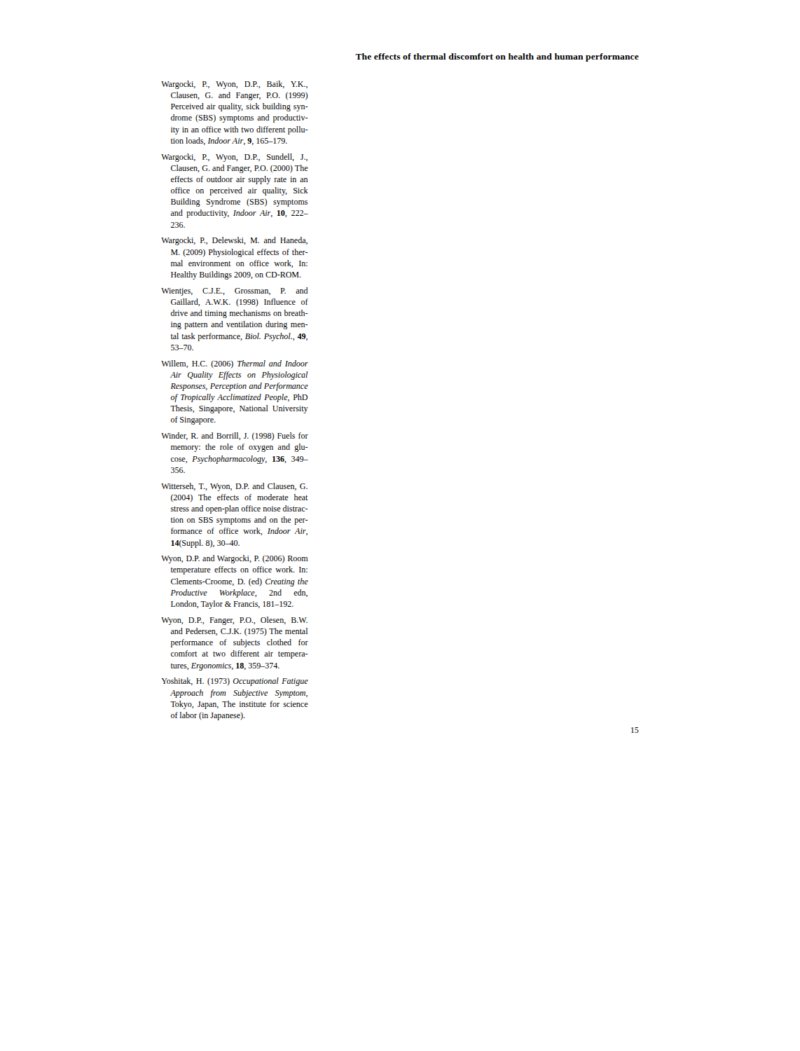The effects of thermal discomfort on health and human performance
Wargocki, P., Wyon, D.P., Baik, Y.K., Clausen, G. and Fanger, P.O. (1999) Perceived air quality, sick building syndrome (SBS) symptoms and productivity in an office with two different pollution loads, Indoor Air, 9, 165–179.
Wargocki, P., Wyon, D.P., Sundell, J., Clausen, G. and Fanger, P.O. (2000) The effects of outdoor air supply rate in an office on perceived air quality, Sick Building Syndrome (SBS) symptoms and productivity, Indoor Air, 10, 222–236.
Wargocki, P., Delewski, M. and Haneda, M. (2009) Physiological effects of thermal environment on office work, In: Healthy Buildings 2009, on CD-ROM.
Wientjes, C.J.E., Grossman, P. and Gaillard, A.W.K. (1998) Influence of drive and timing mechanisms on breathing pattern and ventilation during mental task performance, Biol. Psychol., 49, 53–70.
Willem, H.C. (2006) Thermal and Indoor Air Quality Effects on Physiological Responses, Perception and Performance of Tropically Acclimatized People, PhD Thesis, Singapore, National University of Singapore.
Winder, R. and Borrill, J. (1998) Fuels for memory: the role of oxygen and glucose, Psychopharmacology, 136, 349–356.
Witterseh, T., Wyon, D.P. and Clausen, G. (2004) The effects of moderate heat stress and open-plan office noise distraction on SBS symptoms and on the performance of office work, Indoor Air, 14(Suppl. 8), 30–40.
Wyon, D.P. and Wargocki, P. (2006) Room temperature effects on office work. In: Clements-Croome, D. (ed) Creating the Productive Workplace, 2nd edn, London, Taylor & Francis, 181–192.
Wyon, D.P., Fanger, P.O., Olesen, B.W. and Pedersen, C.J.K. (1975) The mental performance of subjects clothed for comfort at two different air temperatures, Ergonomics, 18, 359–374.
Yoshitak, H. (1973) Occupational Fatigue Approach from Subjective Symptom, Tokyo, Japan, The institute for science of labor (in Japanese).
15